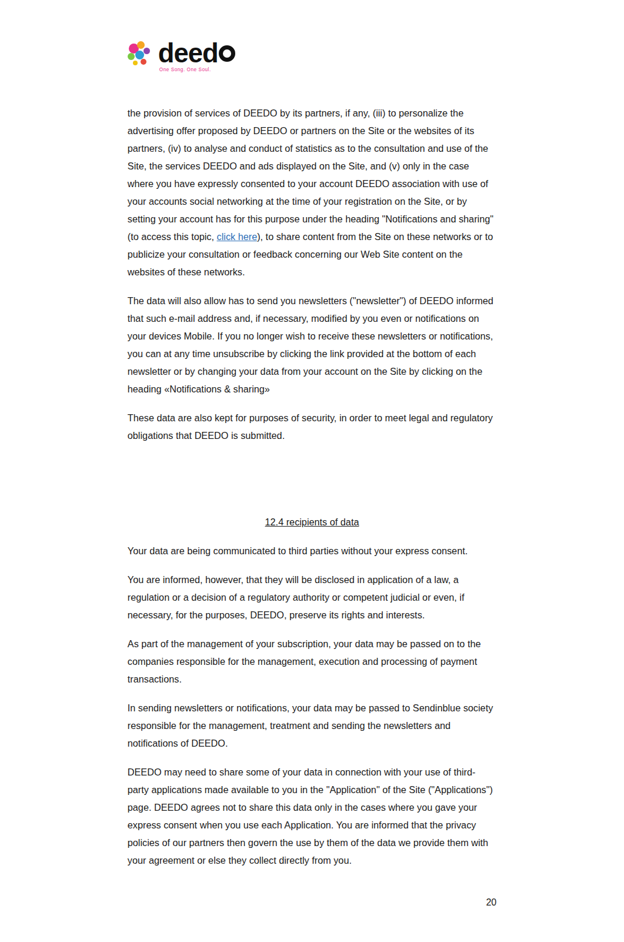deed
One Song. One Soul.
the provision of services of DEEDO by its partners, if any, (iii) to personalize the advertising offer proposed by DEEDO or partners on the Site or the websites of its partners, (iv) to analyse and conduct of statistics as to the consultation and use of the Site, the services DEEDO and ads displayed on the Site, and (v) only in the case where you have expressly consented to your account DEEDO association with use of your accounts social networking at the time of your registration on the Site, or by setting your account has for this purpose under the heading "Notifications and sharing" (to access this topic, click here), to share content from the Site on these networks or to publicize your consultation or feedback concerning our Web Site content on the websites of these networks.
The data will also allow has to send you newsletters ("newsletter") of DEEDO informed that such e-mail address and, if necessary, modified by you even or notifications on your devices Mobile. If you no longer wish to receive these newsletters or notifications, you can at any time unsubscribe by clicking the link provided at the bottom of each newsletter or by changing your data from your account on the Site by clicking on the heading «Notifications & sharing»
These data are also kept for purposes of security, in order to meet legal and regulatory obligations that DEEDO is submitted.
12.4 recipients of data
Your data are being communicated to third parties without your express consent.
You are informed, however, that they will be disclosed in application of a law, a regulation or a decision of a regulatory authority or competent judicial or even, if necessary, for the purposes, DEEDO, preserve its rights and interests.
As part of the management of your subscription, your data may be passed on to the companies responsible for the management, execution and processing of payment transactions.
In sending newsletters or notifications, your data may be passed to Sendinblue society responsible for the management, treatment and sending the newsletters and notifications of DEEDO.
DEEDO may need to share some of your data in connection with your use of third-party applications made available to you in the "Application" of the Site ("Applications") page. DEEDO agrees not to share this data only in the cases where you gave your express consent when you use each Application. You are informed that the privacy policies of our partners then govern the use by them of the data we provide them with your agreement or else they collect directly from you.
20